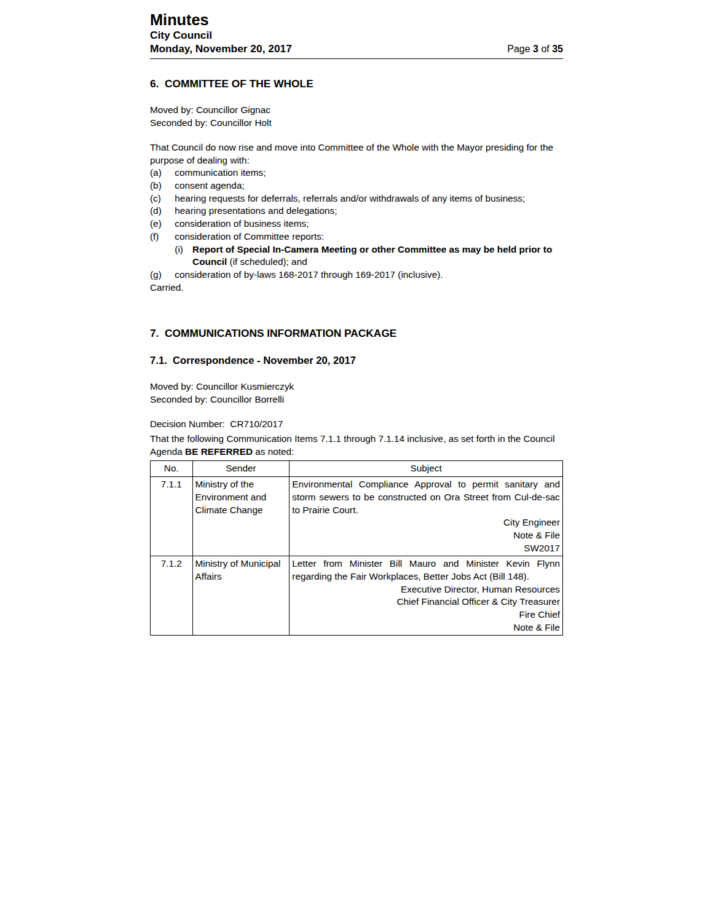Minutes
City Council
Monday, November 20, 2017
Page 3 of 35
6. COMMITTEE OF THE WHOLE
Moved by: Councillor Gignac
Seconded by: Councillor Holt
That Council do now rise and move into Committee of the Whole with the Mayor presiding for the purpose of dealing with:
(a) communication items;
(b) consent agenda;
(c) hearing requests for deferrals, referrals and/or withdrawals of any items of business;
(d) hearing presentations and delegations;
(e) consideration of business items;
(f) consideration of Committee reports:
(i) Report of Special In-Camera Meeting or other Committee as may be held prior to Council (if scheduled); and
(g) consideration of by-laws 168-2017 through 169-2017 (inclusive).
Carried.
7. COMMUNICATIONS INFORMATION PACKAGE
7.1. Correspondence - November 20, 2017
Moved by: Councillor Kusmierczyk
Seconded by: Councillor Borrelli
Decision Number: CR710/2017
That the following Communication Items 7.1.1 through 7.1.14 inclusive, as set forth in the Council Agenda BE REFERRED as noted:
| No. | Sender | Subject |
| --- | --- | --- |
| 7.1.1 | Ministry of the Environment and Climate Change | Environmental Compliance Approval to permit sanitary and storm sewers to be constructed on Ora Street from Cul-de-sac to Prairie Court. City Engineer Note & File SW2017 |
| 7.1.2 | Ministry of Municipal Affairs | Letter from Minister Bill Mauro and Minister Kevin Flynn regarding the Fair Workplaces, Better Jobs Act (Bill 148). Executive Director, Human Resources Chief Financial Officer & City Treasurer Fire Chief Note & File |